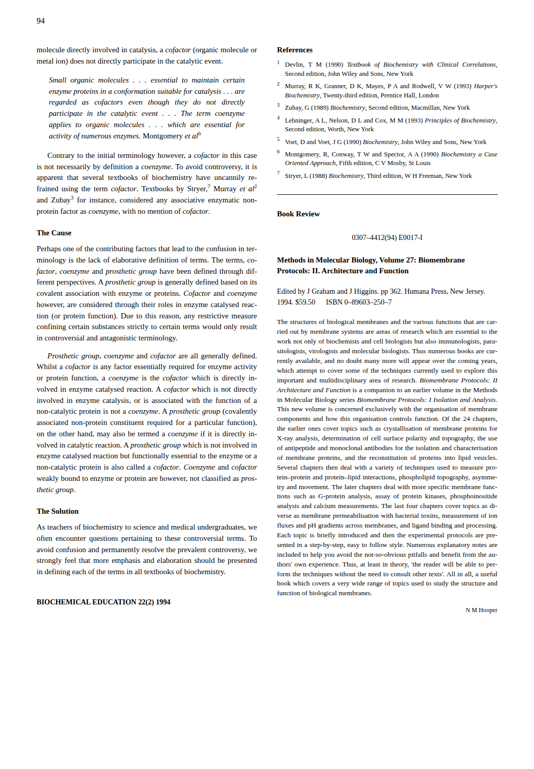94
molecule directly involved in catalysis, a cofactor (organic molecule or metal ion) does not directly participate in the catalytic event.
Small organic molecules . . . essential to maintain certain enzyme proteins in a conformation suitable for catalysis . . . are regarded as cofactors even though they do not directly participate in the catalytic event . . . The term coenzyme applies to organic molecules . . . which are essential for activity of numerous enzymes. Montgomery et al6
Contrary to the initial terminology however, a cofactor in this case is not necessarily by definition a coenzyme. To avoid controversy, it is apparent that several textbooks of biochemistry have uncannily refrained using the term cofactor. Textbooks by Stryer,7 Murray et al2 and Zubay3 for instance, considered any associative enzymatic non-protein factor as coenzyme, with no mention of cofactor.
The Cause
Perhaps one of the contributing factors that lead to the confusion in terminology is the lack of elaborative definition of terms. The terms, cofactor, coenzyme and prosthetic group have been defined through different perspectives. A prosthetic group is generally defined based on its covalent association with enzyme or proteins. Cofactor and coenzyme however, are considered through their roles in enzyme catalysed reaction (or protein function). Due to this reason, any restrictive measure confining certain substances strictly to certain terms would only result in controversial and antagonistic terminology.
Prosthetic group, coenzyme and cofactor are all generally defined. Whilst a cofactor is any factor essentially required for enzyme activity or protein function, a coenzyme is the cofactor which is directly involved in enzyme catalysed reaction. A cofactor which is not directly involved in enzyme catalysis, or is associated with the function of a non-catalytic protein is not a coenzyme. A prosthetic group (covalently associated non-protein constituent required for a particular function), on the other hand, may also be termed a coenzyme if it is directly involved in catalytic reaction. A prosthetic group which is not involved in enzyme catalysed reaction but functionally essential to the enzyme or a non-catalytic protein is also called a cofactor. Coenzyme and cofactor weakly bound to enzyme or protein are however, not classified as prosthetic group.
The Solution
As teachers of biochemistry to science and medical undergraduates, we often encounter questions pertaining to these controversial terms. To avoid confusion and permanently resolve the prevalent controversy, we strongly feel that more emphasis and elaboration should be presented in defining each of the terms in all textbooks of biochemistry.
BIOCHEMICAL EDUCATION 22(2) 1994
References
Devlin, T M (1990) Textbook of Biochemistry with Clinical Correlations, Second edition, John Wiley and Sons, New York
Murray, R K, Granner, D K, Mayes, P A and Rodwell, V W (1993) Harper's Biochemistry, Twenty-third edition, Prentice Hall, London
Zubay, G (1989) Biochemistry, Second edition, Macmillan, New York
Lehninger, A L, Nelson, D L and Cox, M M (1993) Principles of Biochemistry, Second edition, Worth, New York
Voet, D and Voet, J G (1990) Biochemistry, John Wiley and Sons, New York
Montgomery, R, Conway, T W and Spector, A A (1990) Biochemistry a Case Oriented Approach, Fifth edition, C V Mosby, St Louis
Stryer, L (1988) Biochemistry, Third edition, W H Freeman, New York
Book Review
0307–4412(94) E0017-I
Methods in Molecular Biology, Volume 27: Biomembrane Protocols: II. Architecture and Function
Edited by J Graham and J Higgins. pp 362. Humana Press, New Jersey. 1994. $59.50 ISBN 0–89603–250–7
The structures of biological membranes and the various functions that are carried out by membrane systems are areas of research which are essential to the work not only of biochemists and cell biologists but also immunologists, parasitologists, virologists and molecular biologists. Thus numerous books are currently available, and no doubt many more will appear over the coming years, which attempt to cover some of the techniques currently used to explore this important and multidisciplinary area of research. Biomembrane Protocols: II Architecture and Function is a companion to an earlier volume in the Methods in Molecular Biology series Biomembrane Protocols: I Isolation and Analysis. This new volume is concerned exclusively with the organisation of membrane components and how this organisation controls function. Of the 24 chapters, the earlier ones cover topics such as crystallisation of membrane proteins for X-ray analysis, determination of cell surface polarity and topography, the use of antipeptide and monoclonal antibodies for the isolation and characterisation of membrane proteins, and the reconstitution of proteins into lipid vesicles. Several chapters then deal with a variety of techniques used to measure protein–protein and protein–lipid interactions, phospholipid topography, asymmetry and movement. The later chapters deal with more specific membrane functions such as G-protein analysis, assay of protein kinases, phosphoinositide analysis and calcium measurements. The last four chapters cover topics as diverse as membrane permeabilisation with bacterial toxins, measurement of ion fluxes and pH gradients across membranes, and ligand binding and processing. Each topic is briefly introduced and then the experimental protocols are presented in a step-by-step, easy to follow style. Numerous explanatory notes are included to help you avoid the not-so-obvious pitfalls and benefit from the authors' own experience. Thus, at least in theory, 'the reader will be able to perform the techniques without the need to consult other texts'. All in all, a useful book which covers a very wide range of topics used to study the structure and function of biological membranes.
N M Hooper